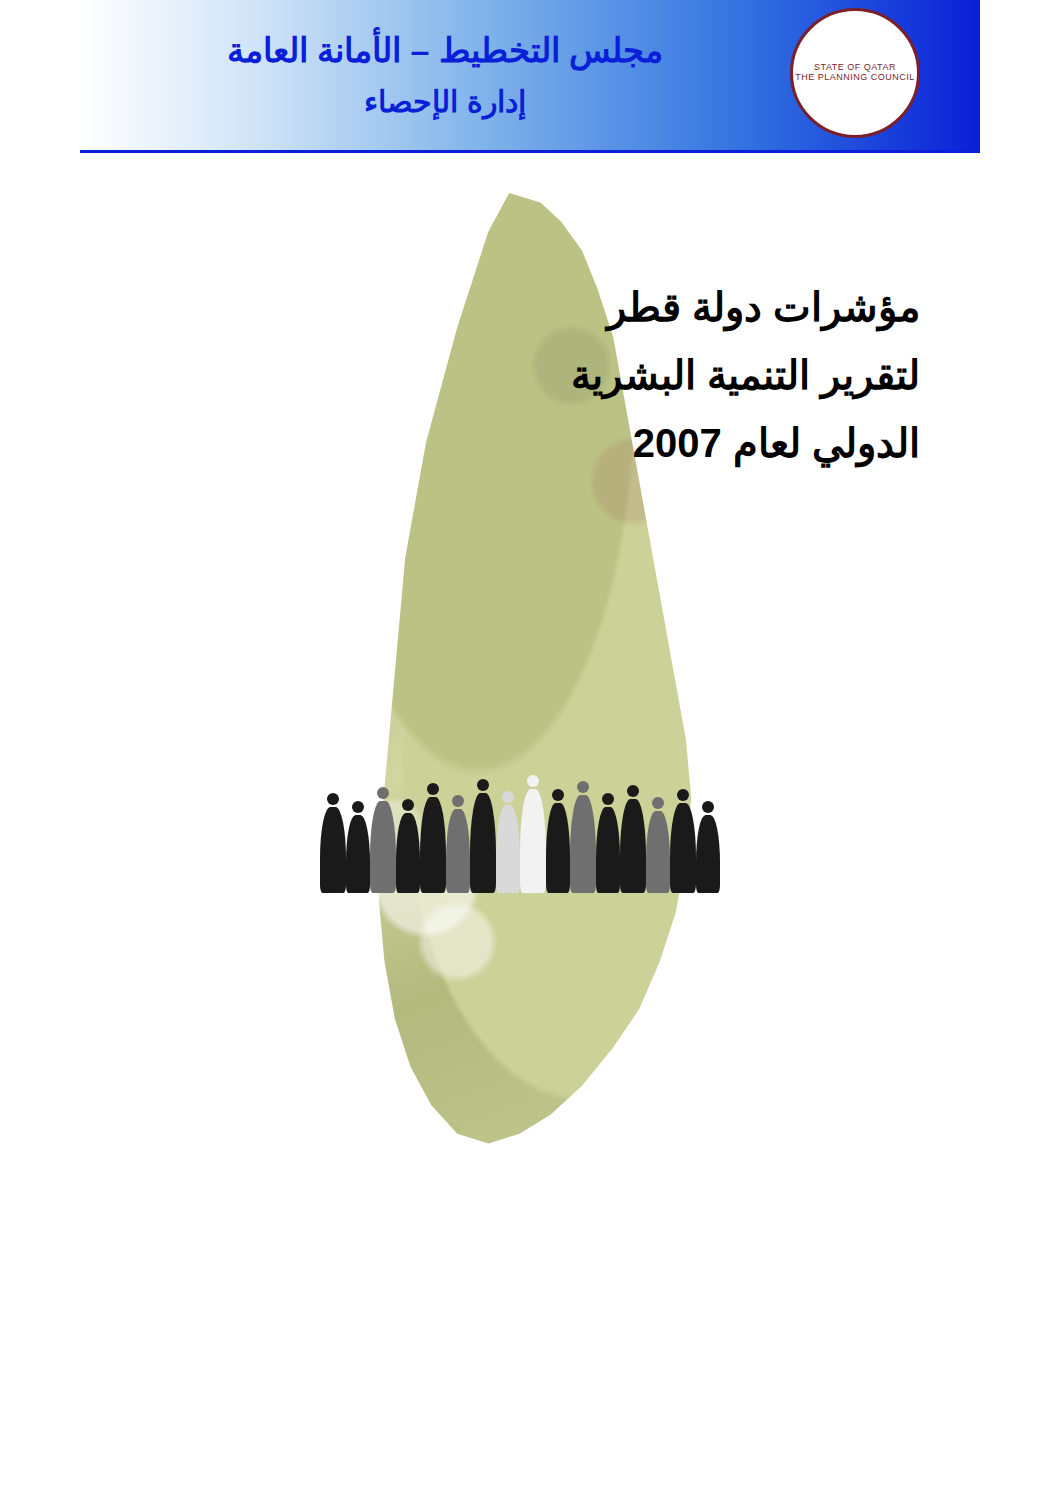STATE OF QATAR
THE PLANNING COUNCIL
مجلس التخطيط – الأمانة العامة
إدارة الإحصاء
مؤشرات دولة قطر
لتقرير التنمية البشرية
الدولي لعام 2007